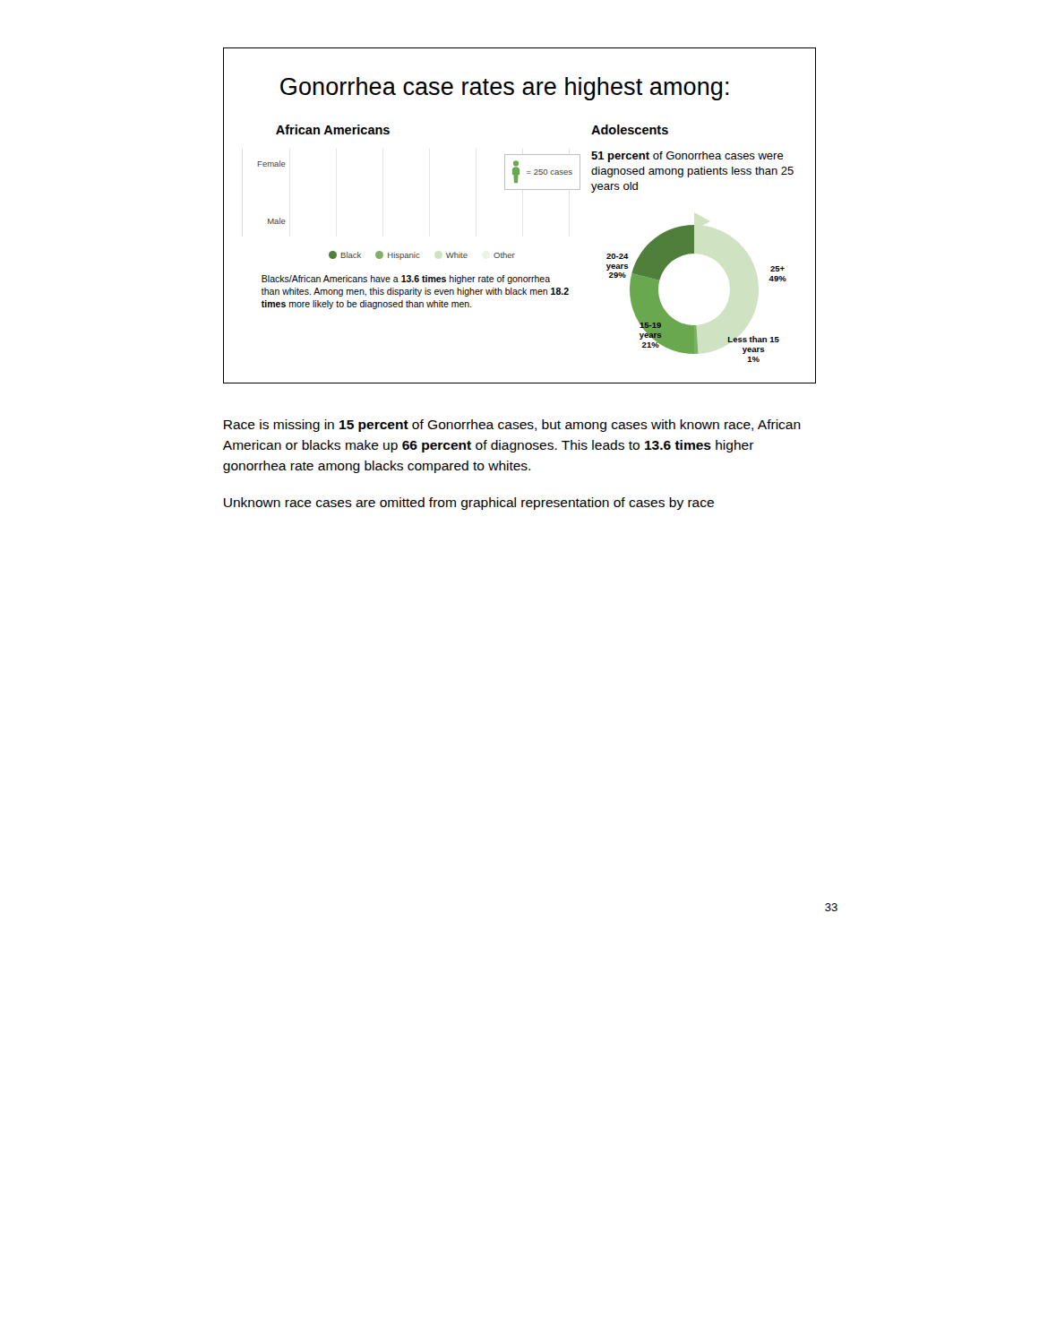Gonorrhea case rates are highest among:
African Americans
Female
Male
= 250 cases
Black
Hispanic
White
Other
Blacks/African Americans have a 13.6 times higher rate of gonorrhea than whites. Among men, this disparity is even higher with black men 18.2 times more likely to be diagnosed than white men.
Adolescents
51 percent of Gonorrhea cases were diagnosed among patients less than 25 years old
Segments (clockwise from 12 o'clock): 25+ 49% -> 0 to 176.4 deg Less than 15 1% -> 176.4 to 180 deg 15-19 21% -> 180 to 255.6 deg 20-24 29% -> 255.6 to 360 deg
20-24
years
29%
25+
49%
15-19
years
21%
Less than 15
years
1%
Race is missing in 15 percent of Gonorrhea cases, but among cases with known race, African American or blacks make up 66 percent of diagnoses. This leads to 13.6 times higher gonorrhea rate among blacks compared to whites.
Unknown race cases are omitted from graphical representation of cases by race
33